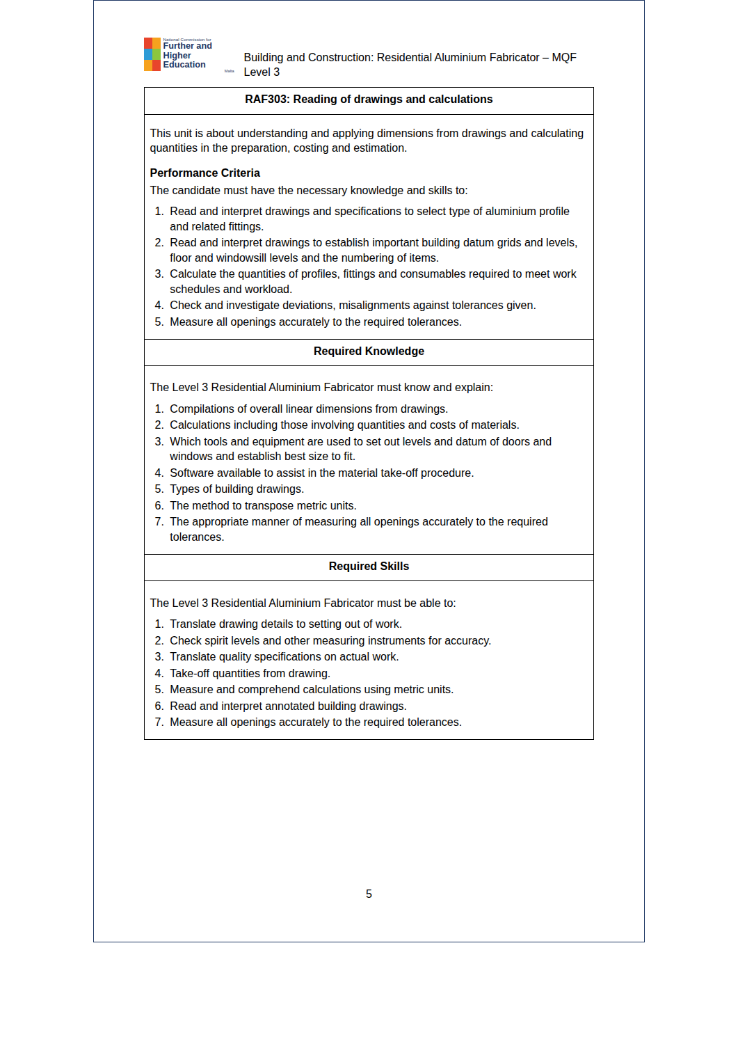National Commission for Further and Higher Education Malta
Building and Construction: Residential Aluminium Fabricator – MQF Level 3
| RAF303: Reading of drawings and calculations |
| This unit is about understanding and applying dimensions from drawings and calculating quantities in the preparation, costing and estimation. Performance Criteria The candidate must have the necessary knowledge and skills to: Read and interpret drawings and specifications to select type of aluminium profile and related fittings. Read and interpret drawings to establish important building datum grids and levels, floor and windowsill levels and the numbering of items. Calculate the quantities of profiles, fittings and consumables required to meet work schedules and workload. Check and investigate deviations, misalignments against tolerances given. Measure all openings accurately to the required tolerances. |
| Required Knowledge |
| The Level 3 Residential Aluminium Fabricator must know and explain: Compilations of overall linear dimensions from drawings. Calculations including those involving quantities and costs of materials. Which tools and equipment are used to set out levels and datum of doors and windows and establish best size to fit. Software available to assist in the material take-off procedure. Types of building drawings. The method to transpose metric units. The appropriate manner of measuring all openings accurately to the required tolerances. |
| Required Skills |
| The Level 3 Residential Aluminium Fabricator must be able to: Translate drawing details to setting out of work. Check spirit levels and other measuring instruments for accuracy. Translate quality specifications on actual work. Take-off quantities from drawing. Measure and comprehend calculations using metric units. Read and interpret annotated building drawings. Measure all openings accurately to the required tolerances. |
5